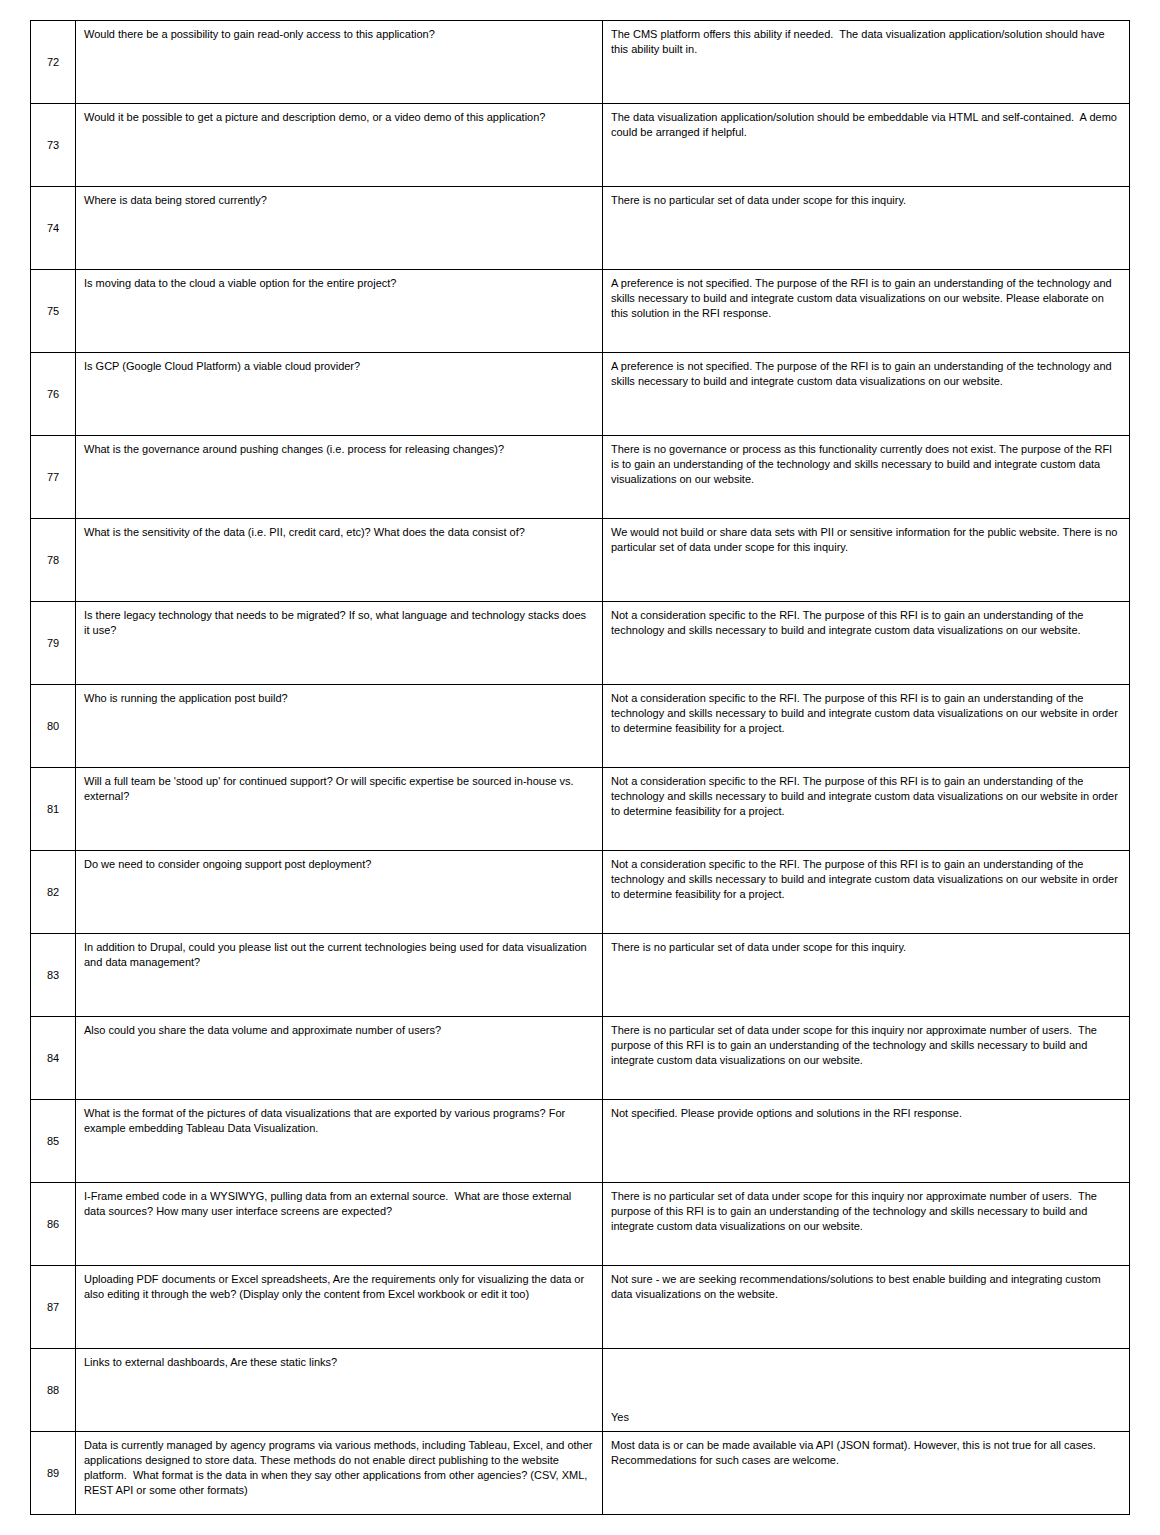| 72 | Would there be a possibility to gain read-only access to this application? | The CMS platform offers this ability if needed. The data visualization application/solution should have this ability built in. |
| 73 | Would it be possible to get a picture and description demo, or a video demo of this application? | The data visualization application/solution should be embeddable via HTML and self-contained. A demo could be arranged if helpful. |
| 74 | Where is data being stored currently? | There is no particular set of data under scope for this inquiry. |
| 75 | Is moving data to the cloud a viable option for the entire project? | A preference is not specified. The purpose of the RFI is to gain an understanding of the technology and skills necessary to build and integrate custom data visualizations on our website. Please elaborate on this solution in the RFI response. |
| 76 | Is GCP (Google Cloud Platform) a viable cloud provider? | A preference is not specified. The purpose of the RFI is to gain an understanding of the technology and skills necessary to build and integrate custom data visualizations on our website. |
| 77 | What is the governance around pushing changes (i.e. process for releasing changes)? | There is no governance or process as this functionality currently does not exist. The purpose of the RFI is to gain an understanding of the technology and skills necessary to build and integrate custom data visualizations on our website. |
| 78 | What is the sensitivity of the data (i.e. PII, credit card, etc)? What does the data consist of? | We would not build or share data sets with PII or sensitive information for the public website. There is no particular set of data under scope for this inquiry. |
| 79 | Is there legacy technology that needs to be migrated? If so, what language and technology stacks does it use? | Not a consideration specific to the RFI. The purpose of this RFI is to gain an understanding of the technology and skills necessary to build and integrate custom data visualizations on our website. |
| 80 | Who is running the application post build? | Not a consideration specific to the RFI. The purpose of this RFI is to gain an understanding of the technology and skills necessary to build and integrate custom data visualizations on our website in order to determine feasibility for a project. |
| 81 | Will a full team be 'stood up' for continued support? Or will specific expertise be sourced in-house vs. external? | Not a consideration specific to the RFI. The purpose of this RFI is to gain an understanding of the technology and skills necessary to build and integrate custom data visualizations on our website in order to determine feasibility for a project. |
| 82 | Do we need to consider ongoing support post deployment? | Not a consideration specific to the RFI. The purpose of this RFI is to gain an understanding of the technology and skills necessary to build and integrate custom data visualizations on our website in order to determine feasibility for a project. |
| 83 | In addition to Drupal, could you please list out the current technologies being used for data visualization and data management? | There is no particular set of data under scope for this inquiry. |
| 84 | Also could you share the data volume and approximate number of users? | There is no particular set of data under scope for this inquiry nor approximate number of users. The purpose of this RFI is to gain an understanding of the technology and skills necessary to build and integrate custom data visualizations on our website. |
| 85 | What is the format of the pictures of data visualizations that are exported by various programs? For example embedding Tableau Data Visualization. | Not specified. Please provide options and solutions in the RFI response. |
| 86 | I-Frame embed code in a WYSIWYG, pulling data from an external source. What are those external data sources? How many user interface screens are expected? | There is no particular set of data under scope for this inquiry nor approximate number of users. The purpose of this RFI is to gain an understanding of the technology and skills necessary to build and integrate custom data visualizations on our website. |
| 87 | Uploading PDF documents or Excel spreadsheets, Are the requirements only for visualizing the data or also editing it through the web? (Display only the content from Excel workbook or edit it too) | Not sure - we are seeking recommendations/solutions to best enable building and integrating custom data visualizations on the website. |
| 88 | Links to external dashboards, Are these static links? | Yes |
| 89 | Data is currently managed by agency programs via various methods, including Tableau, Excel, and other applications designed to store data. These methods do not enable direct publishing to the website platform. What format is the data in when they say other applications from other agencies? (CSV, XML, REST API or some other formats) | Most data is or can be made available via API (JSON format). However, this is not true for all cases. Recommedations for such cases are welcome. |